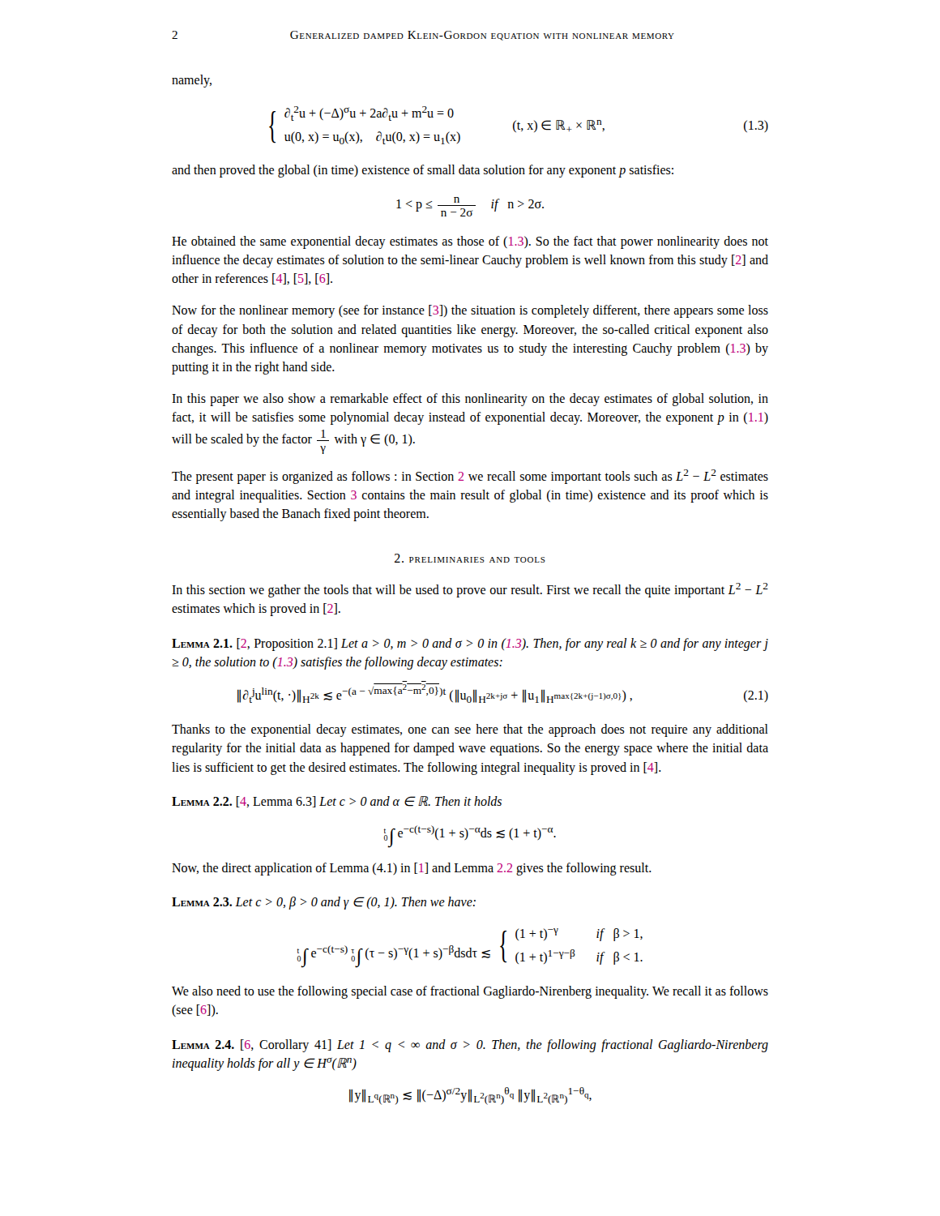2 Generalized damped Klein-Gordon equation with nonlinear memory
namely,
{ ∂t2u + (−Δ)σu + 2a∂tu + m2u = 0 u(0, x) = u0(x), ∂tu(0, x) = u1(x) (t, x) ∈ ℝ+ × ℝn,
(1.3)
and then proved the global (in time) existence of small data solution for any exponent p satisfies:
1 < p ≤ nn − 2σ if n > 2σ.
He obtained the same exponential decay estimates as those of (1.3). So the fact that power nonlinearity does not influence the decay estimates of solution to the semi-linear Cauchy problem is well known from this study [2] and other in references [4], [5], [6].
Now for the nonlinear memory (see for instance [3]) the situation is completely different, there appears some loss of decay for both the solution and related quantities like energy. Moreover, the so-called critical exponent also changes. This influence of a nonlinear memory motivates us to study the interesting Cauchy problem (1.3) by putting it in the right hand side.
In this paper we also show a remarkable effect of this nonlinearity on the decay estimates of global solution, in fact, it will be satisfies some polynomial decay instead of exponential decay. Moreover, the exponent p in (1.1) will be scaled by the factor 1 γ with γ ∈ (0, 1).
The present paper is organized as follows : in Section 2 we recall some important tools such as L2 − L2 estimates and integral inequalities. Section 3 contains the main result of global (in time) existence and its proof which is essentially based the Banach fixed point theorem.
2. preliminaries and tools
In this section we gather the tools that will be used to prove our result. First we recall the quite important L2 − L2 estimates which is proved in [2].
Lemma 2.1. [2, Proposition 2.1] Let a > 0, m > 0 and σ > 0 in (1.3). Then, for any real k ≥ 0 and for any integer j ≥ 0, the solution to (1.3) satisfies the following decay estimates:
∥∂tjulin(t, ·)∥H2k ≲ e−(a − √max{a2−m2,0})t (∥u0∥H2k+jσ + ∥u1∥Hmax{2k+(j−1)σ,0}) ,
(2.1)
Thanks to the exponential decay estimates, one can see here that the approach does not require any additional regularity for the initial data as happened for damped wave equations. So the energy space where the initial data lies is sufficient to get the desired estimates. The following integral inequality is proved in [4].
Lemma 2.2. [4, Lemma 6.3] Let c > 0 and α ∈ ℝ. Then it holds
t 0∫ e−c(t−s)(1 + s)−αds ≲ (1 + t)−α.
Now, the direct application of Lemma (4.1) in [1] and Lemma 2.2 gives the following result.
Lemma 2.3. Let c > 0, β > 0 and γ ∈ (0, 1). Then we have:
t 0∫ e−c(t−s) τ 0∫ (τ − s)−γ(1 + s)−βdsdτ ≲ { (1 + t)−γ if β > 1, (1 + t)1−γ−β if β < 1.
We also need to use the following special case of fractional Gagliardo-Nirenberg inequality. We recall it as follows (see [6]).
Lemma 2.4. [6, Corollary 41] Let 1 < q < ∞ and σ > 0. Then, the following fractional Gagliardo-Nirenberg inequality holds for all y ∈ Hσ(ℝn)
∥y∥Lq(ℝn) ≲ ∥(−Δ)σ/2y∥L2(ℝn)θq ∥y∥L2(ℝn)1−θq,